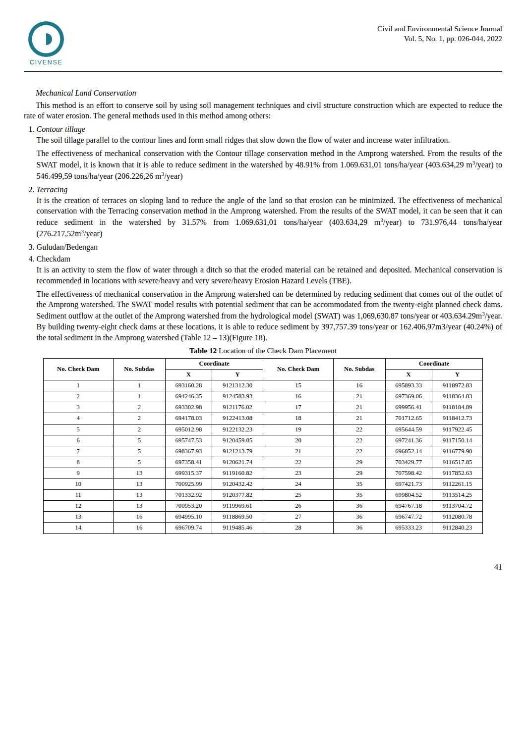CIVENSE
Civil and Environmental Science Journal
Vol. 5, No. 1, pp. 026-044, 2022
Mechanical Land Conservation
This method is an effort to conserve soil by using soil management techniques and civil structure construction which are expected to reduce the rate of water erosion. The general methods used in this method among others:
Contour tillage
The soil tillage parallel to the contour lines and form small ridges that slow down the flow of water and increase water infiltration.
The effectiveness of mechanical conservation with the Contour tillage conservation method in the Amprong watershed. From the results of the SWAT model, it is known that it is able to reduce sediment in the watershed by 48.91% from 1.069.631,01 tons/ha/year (403.634,29 m3/year) to 546.499,59 tons/ha/year (206.226,26 m3/year)
Terracing
It is the creation of terraces on sloping land to reduce the angle of the land so that erosion can be minimized. The effectiveness of mechanical conservation with the Terracing conservation method in the Amprong watershed. From the results of the SWAT model, it can be seen that it can reduce sediment in the watershed by 31.57% from 1.069.631,01 tons/ha/year (403.634,29 m3/year) to 731.976,44 tons/ha/year (276.217,52m3/year)
Guludan/Bedengan
Checkdam
It is an activity to stem the flow of water through a ditch so that the eroded material can be retained and deposited. Mechanical conservation is recommended in locations with severe/heavy and very severe/heavy Erosion Hazard Levels (TBE).
The effectiveness of mechanical conservation in the Amprong watershed can be determined by reducing sediment that comes out of the outlet of the Amprong watershed. The SWAT model results with potential sediment that can be accommodated from the twenty-eight planned check dams. Sediment outflow at the outlet of the Amprong watershed from the hydrological model (SWAT) was 1,069,630.87 tons/year or 403.634.29m3/year. By building twenty-eight check dams at these locations, it is able to reduce sediment by 397,757.39 tons/year or 162.406,97m3/year (40.24%) of the total sediment in the Amprong watershed (Table 12 – 13)(Figure 18).
Table 12 Location of the Check Dam Placement
| No. Check Dam | No. Subdas | Coordinate | No. Check Dam | No. Subdas | Coordinate |
| --- | --- | --- | --- | --- | --- |
| X | Y | X | Y |
| 1 | 1 | 693160.28 | 9121312.30 | 15 | 16 | 695893.33 | 9118972.83 |
| 2 | 1 | 694246.35 | 9124583.93 | 16 | 21 | 697369.06 | 9118364.83 |
| 3 | 2 | 693302.98 | 9121176.02 | 17 | 21 | 699956.41 | 9118184.89 |
| 4 | 2 | 694178.03 | 9122413.08 | 18 | 21 | 701712.65 | 9118412.73 |
| 5 | 2 | 695012.98 | 9122132.23 | 19 | 22 | 695644.59 | 9117922.45 |
| 6 | 5 | 695747.53 | 9120459.05 | 20 | 22 | 697241.36 | 9117150.14 |
| 7 | 5 | 698367.93 | 9121213.79 | 21 | 22 | 696852.14 | 9116779.90 |
| 8 | 5 | 697358.41 | 9120621.74 | 22 | 29 | 703429.77 | 9116517.85 |
| 9 | 13 | 699315.37 | 9119160.82 | 23 | 29 | 707598.42 | 9117852.63 |
| 10 | 13 | 700925.99 | 9120432.42 | 24 | 35 | 697421.73 | 9112261.15 |
| 11 | 13 | 701332.92 | 9120377.82 | 25 | 35 | 699804.52 | 9113514.25 |
| 12 | 13 | 700953.20 | 9119969.61 | 26 | 36 | 694767.18 | 9113704.72 |
| 13 | 16 | 694995.10 | 9118869.50 | 27 | 36 | 696747.72 | 9112080.78 |
| 14 | 16 | 696709.74 | 9119485.46 | 28 | 36 | 695333.23 | 9112840.23 |
41